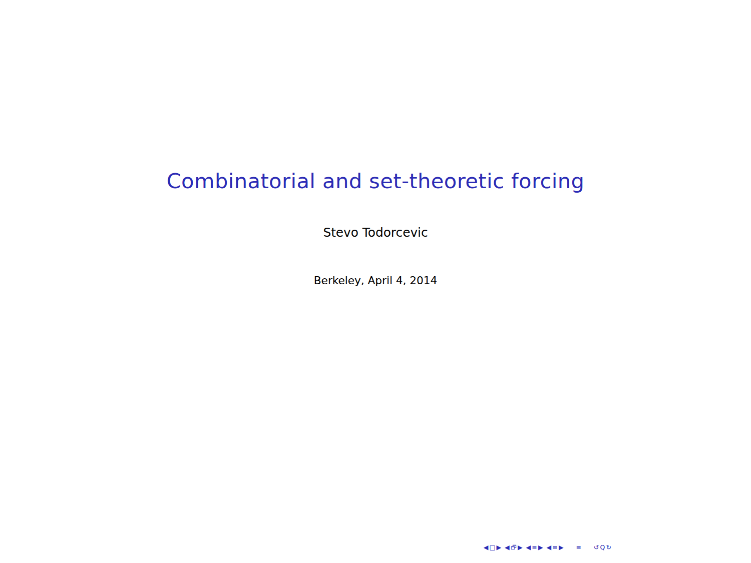Combinatorial and set-theoretic forcing
Stevo Todorcevic
Berkeley, April 4, 2014
◀□▶ ◀🗗▶ ◀≡▶ ◀≡▶ ≡ ↺Q↻